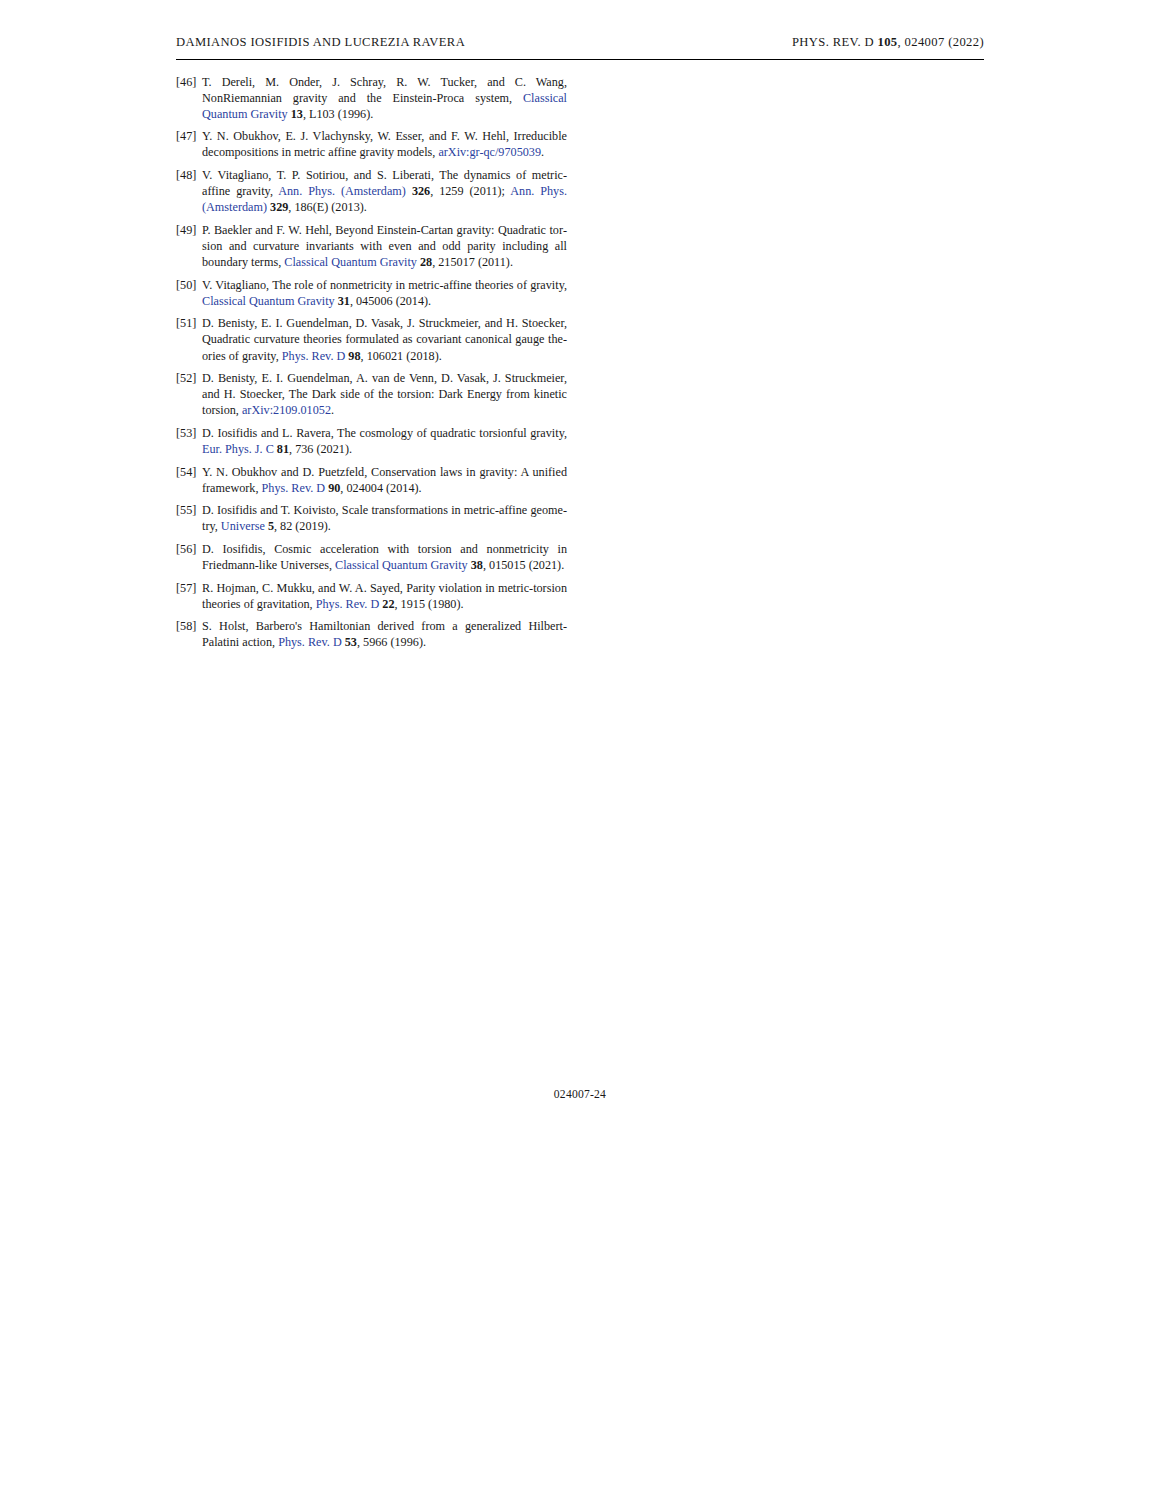Damianos Iosifidis and Lucrezia Ravera
Phys. Rev. D 105, 024007 (2022)
[46] T. Dereli, M. Onder, J. Schray, R. W. Tucker, and C. Wang, NonRiemannian gravity and the Einstein-Proca system, Classical Quantum Gravity 13, L103 (1996).
[47] Y. N. Obukhov, E. J. Vlachynsky, W. Esser, and F. W. Hehl, Irreducible decompositions in metric affine gravity models, arXiv:gr-qc/9705039.
[48] V. Vitagliano, T. P. Sotiriou, and S. Liberati, The dynamics of metric-affine gravity, Ann. Phys. (Amsterdam) 326, 1259 (2011); Ann. Phys. (Amsterdam) 329, 186(E) (2013).
[49] P. Baekler and F. W. Hehl, Beyond Einstein-Cartan gravity: Quadratic torsion and curvature invariants with even and odd parity including all boundary terms, Classical Quantum Gravity 28, 215017 (2011).
[50] V. Vitagliano, The role of nonmetricity in metric-affine theories of gravity, Classical Quantum Gravity 31, 045006 (2014).
[51] D. Benisty, E. I. Guendelman, D. Vasak, J. Struckmeier, and H. Stoecker, Quadratic curvature theories formulated as covariant canonical gauge theories of gravity, Phys. Rev. D 98, 106021 (2018).
[52] D. Benisty, E. I. Guendelman, A. van de Venn, D. Vasak, J. Struckmeier, and H. Stoecker, The Dark side of the torsion: Dark Energy from kinetic torsion, arXiv:2109.01052.
[53] D. Iosifidis and L. Ravera, The cosmology of quadratic torsionful gravity, Eur. Phys. J. C 81, 736 (2021).
[54] Y. N. Obukhov and D. Puetzfeld, Conservation laws in gravity: A unified framework, Phys. Rev. D 90, 024004 (2014).
[55] D. Iosifidis and T. Koivisto, Scale transformations in metric-affine geometry, Universe 5, 82 (2019).
[56] D. Iosifidis, Cosmic acceleration with torsion and nonmetricity in Friedmann-like Universes, Classical Quantum Gravity 38, 015015 (2021).
[57] R. Hojman, C. Mukku, and W. A. Sayed, Parity violation in metric-torsion theories of gravitation, Phys. Rev. D 22, 1915 (1980).
[58] S. Holst, Barbero's Hamiltonian derived from a generalized Hilbert-Palatini action, Phys. Rev. D 53, 5966 (1996).
024007-24